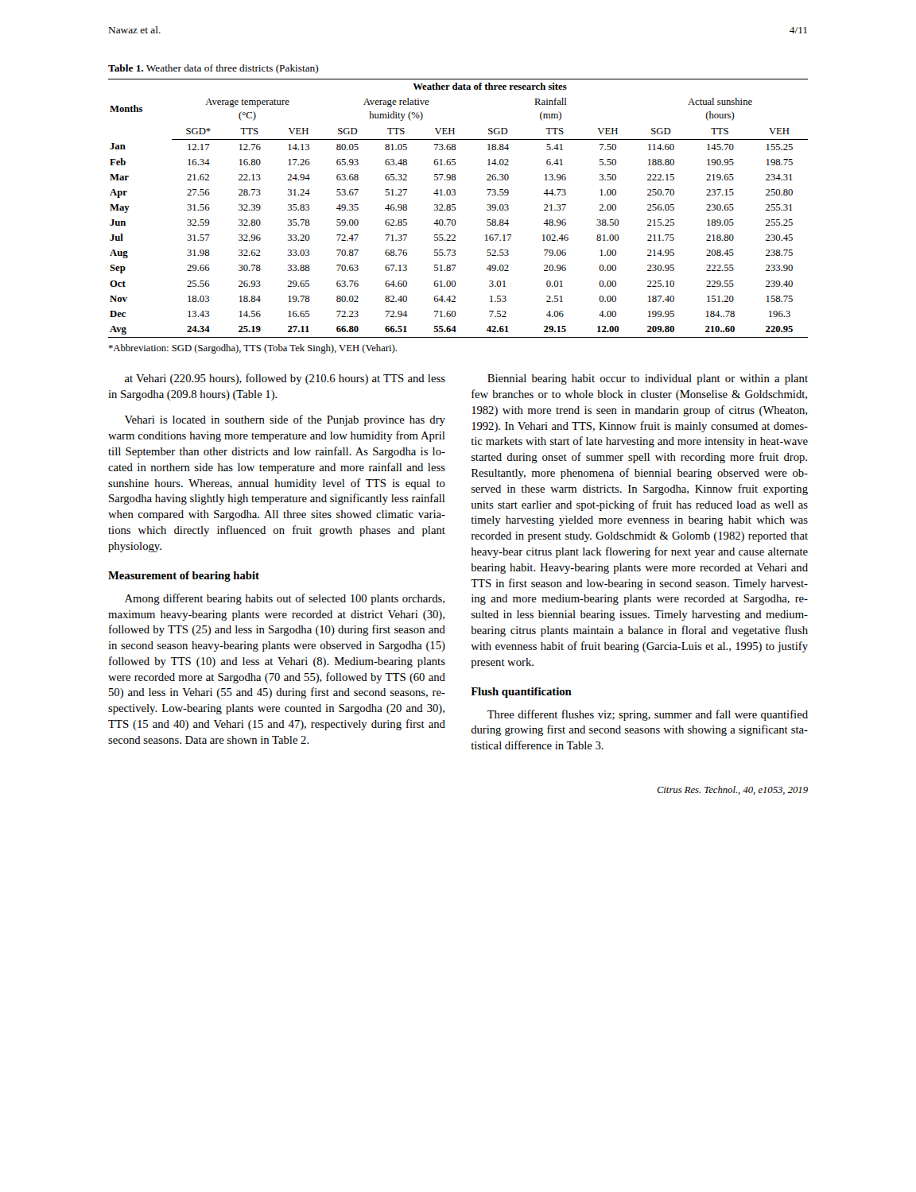Nawaz et al. 4/11
Table 1. Weather data of three districts (Pakistan)
| Months | Weather data of three research sites |
| --- | --- |
| Average temperature (°C) | Average relative humidity (%) | Rainfall (mm) | Actual sunshine (hours) |
| SGD* | TTS | VEH | SGD | TTS | VEH | SGD | TTS | VEH | SGD | TTS | VEH |
| Jan | 12.17 | 12.76 | 14.13 | 80.05 | 81.05 | 73.68 | 18.84 | 5.41 | 7.50 | 114.60 | 145.70 | 155.25 |
| Feb | 16.34 | 16.80 | 17.26 | 65.93 | 63.48 | 61.65 | 14.02 | 6.41 | 5.50 | 188.80 | 190.95 | 198.75 |
| Mar | 21.62 | 22.13 | 24.94 | 63.68 | 65.32 | 57.98 | 26.30 | 13.96 | 3.50 | 222.15 | 219.65 | 234.31 |
| Apr | 27.56 | 28.73 | 31.24 | 53.67 | 51.27 | 41.03 | 73.59 | 44.73 | 1.00 | 250.70 | 237.15 | 250.80 |
| May | 31.56 | 32.39 | 35.83 | 49.35 | 46.98 | 32.85 | 39.03 | 21.37 | 2.00 | 256.05 | 230.65 | 255.31 |
| Jun | 32.59 | 32.80 | 35.78 | 59.00 | 62.85 | 40.70 | 58.84 | 48.96 | 38.50 | 215.25 | 189.05 | 255.25 |
| Jul | 31.57 | 32.96 | 33.20 | 72.47 | 71.37 | 55.22 | 167.17 | 102.46 | 81.00 | 211.75 | 218.80 | 230.45 |
| Aug | 31.98 | 32.62 | 33.03 | 70.87 | 68.76 | 55.73 | 52.53 | 79.06 | 1.00 | 214.95 | 208.45 | 238.75 |
| Sep | 29.66 | 30.78 | 33.88 | 70.63 | 67.13 | 51.87 | 49.02 | 20.96 | 0.00 | 230.95 | 222.55 | 233.90 |
| Oct | 25.56 | 26.93 | 29.65 | 63.76 | 64.60 | 61.00 | 3.01 | 0.01 | 0.00 | 225.10 | 229.55 | 239.40 |
| Nov | 18.03 | 18.84 | 19.78 | 80.02 | 82.40 | 64.42 | 1.53 | 2.51 | 0.00 | 187.40 | 151.20 | 158.75 |
| Dec | 13.43 | 14.56 | 16.65 | 72.23 | 72.94 | 71.60 | 7.52 | 4.06 | 4.00 | 199.95 | 184..78 | 196.3 |
| Avg | 24.34 | 25.19 | 27.11 | 66.80 | 66.51 | 55.64 | 42.61 | 29.15 | 12.00 | 209.80 | 210..60 | 220.95 |
*Abbreviation: SGD (Sargodha), TTS (Toba Tek Singh), VEH (Vehari).
at Vehari (220.95 hours), followed by (210.6 hours) at TTS and less in Sargodha (209.8 hours) (Table 1).
Vehari is located in southern side of the Punjab province has dry warm conditions having more temperature and low humidity from April till September than other districts and low rainfall. As Sargodha is located in northern side has low temperature and more rainfall and less sunshine hours. Whereas, annual humidity level of TTS is equal to Sargodha having slightly high temperature and significantly less rainfall when compared with Sargodha. All three sites showed climatic variations which directly influenced on fruit growth phases and plant physiology.
Measurement of bearing habit
Among different bearing habits out of selected 100 plants orchards, maximum heavy-bearing plants were recorded at district Vehari (30), followed by TTS (25) and less in Sargodha (10) during first season and in second season heavy-bearing plants were observed in Sargodha (15) followed by TTS (10) and less at Vehari (8). Medium-bearing plants were recorded more at Sargodha (70 and 55), followed by TTS (60 and 50) and less in Vehari (55 and 45) during first and second seasons, respectively. Low-bearing plants were counted in Sargodha (20 and 30), TTS (15 and 40) and Vehari (15 and 47), respectively during first and second seasons. Data are shown in Table 2.
Biennial bearing habit occur to individual plant or within a plant few branches or to whole block in cluster (Monselise & Goldschmidt, 1982) with more trend is seen in mandarin group of citrus (Wheaton, 1992). In Vehari and TTS, Kinnow fruit is mainly consumed at domestic markets with start of late harvesting and more intensity in heat-wave started during onset of summer spell with recording more fruit drop. Resultantly, more phenomena of biennial bearing observed were observed in these warm districts. In Sargodha, Kinnow fruit exporting units start earlier and spot-picking of fruit has reduced load as well as timely harvesting yielded more evenness in bearing habit which was recorded in present study. Goldschmidt & Golomb (1982) reported that heavy-bear citrus plant lack flowering for next year and cause alternate bearing habit. Heavy-bearing plants were more recorded at Vehari and TTS in first season and low-bearing in second season. Timely harvesting and more medium-bearing plants were recorded at Sargodha, resulted in less biennial bearing issues. Timely harvesting and medium-bearing citrus plants maintain a balance in floral and vegetative flush with evenness habit of fruit bearing (Garcia-Luis et al., 1995) to justify present work.
Flush quantification
Three different flushes viz; spring, summer and fall were quantified during growing first and second seasons with showing a significant statistical difference in Table 3.
Citrus Res. Technol., 40, e1053, 2019